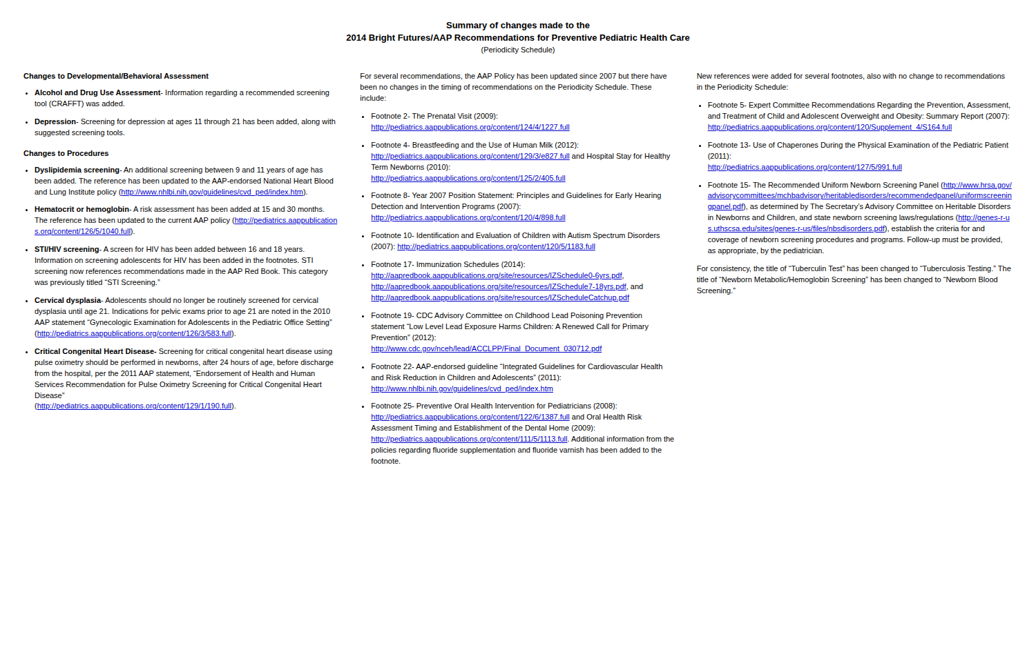Summary of changes made to the
2014 Bright Futures/AAP Recommendations for Preventive Pediatric Health Care
(Periodicity Schedule)
Changes to Developmental/Behavioral Assessment
Alcohol and Drug Use Assessment- Information regarding a recommended screening tool (CRAFFT) was added.
Depression- Screening for depression at ages 11 through 21 has been added, along with suggested screening tools.
Changes to Procedures
Dyslipidemia screening- An additional screening between 9 and 11 years of age has been added. The reference has been updated to the AAP-endorsed National Heart Blood and Lung Institute policy (http://www.nhlbi.nih.gov/guidelines/cvd_ped/index.htm).
Hematocrit or hemoglobin- A risk assessment has been added at 15 and 30 months. The reference has been updated to the current AAP policy (http://pediatrics.aappublications.org/content/126/5/1040.full).
STI/HIV screening- A screen for HIV has been added between 16 and 18 years. Information on screening adolescents for HIV has been added in the footnotes. STI screening now references recommendations made in the AAP Red Book. This category was previously titled “STI Screening.”
Cervical dysplasia- Adolescents should no longer be routinely screened for cervical dysplasia until age 21. Indications for pelvic exams prior to age 21 are noted in the 2010 AAP statement “Gynecologic Examination for Adolescents in the Pediatric Office Setting”
(http://pediatrics.aappublications.org/content/126/3/583.full).
Critical Congenital Heart Disease- Screening for critical congenital heart disease using pulse oximetry should be performed in newborns, after 24 hours of age, before discharge from the hospital, per the 2011 AAP statement, “Endorsement of Health and Human Services Recommendation for Pulse Oximetry Screening for Critical Congenital Heart Disease”
(http://pediatrics.aappublications.org/content/129/1/190.full).
For several recommendations, the AAP Policy has been updated since 2007 but there have been no changes in the timing of recommendations on the Periodicity Schedule. These include:
Footnote 2- The Prenatal Visit (2009):
http://pediatrics.aappublications.org/content/124/4/1227.full
Footnote 4- Breastfeeding and the Use of Human Milk (2012):
http://pediatrics.aappublications.org/content/129/3/e827.full and Hospital Stay for Healthy Term Newborns (2010):
http://pediatrics.aappublications.org/content/125/2/405.full
Footnote 8- Year 2007 Position Statement: Principles and Guidelines for Early Hearing Detection and Intervention Programs (2007):
http://pediatrics.aappublications.org/content/120/4/898.full
Footnote 10- Identification and Evaluation of Children with Autism Spectrum Disorders (2007): http://pediatrics.aappublications.org/content/120/5/1183.full
Footnote 17- Immunization Schedules (2014):
http://aapredbook.aappublications.org/site/resources/IZSchedule0-6yrs.pdf,
http://aapredbook.aappublications.org/site/resources/IZSchedule7-18yrs.pdf, and
http://aapredbook.aappublications.org/site/resources/IZScheduleCatchup.pdf
Footnote 19- CDC Advisory Committee on Childhood Lead Poisoning Prevention statement “Low Level Lead Exposure Harms Children: A Renewed Call for Primary Prevention” (2012):
http://www.cdc.gov/nceh/lead/ACCLPP/Final_Document_030712.pdf
Footnote 22- AAP-endorsed guideline “Integrated Guidelines for Cardiovascular Health and Risk Reduction in Children and Adolescents” (2011):
http://www.nhlbi.nih.gov/guidelines/cvd_ped/index.htm
Footnote 25- Preventive Oral Health Intervention for Pediatricians (2008):
http://pediatrics.aappublications.org/content/122/6/1387.full and Oral Health Risk Assessment Timing and Establishment of the Dental Home (2009):
http://pediatrics.aappublications.org/content/111/5/1113.full. Additional information from the policies regarding fluoride supplementation and fluoride varnish has been added to the footnote.
New references were added for several footnotes, also with no change to recommendations in the Periodicity Schedule:
Footnote 5- Expert Committee Recommendations Regarding the Prevention, Assessment, and Treatment of Child and Adolescent Overweight and Obesity: Summary Report (2007):
http://pediatrics.aappublications.org/content/120/Supplement_4/S164.full
Footnote 13- Use of Chaperones During the Physical Examination of the Pediatric Patient (2011):
http://pediatrics.aappublications.org/content/127/5/991.full
Footnote 15- The Recommended Uniform Newborn Screening Panel (http://www.hrsa.gov/advisorycommittees/mchbadvisory/heritabledisorders/recommendedpanel/uniformscreeningpanel.pdf), as determined by The Secretary’s Advisory Committee on Heritable Disorders in Newborns and Children, and state newborn screening laws/regulations (http://genes-r-us.uthscsa.edu/sites/genes-r-us/files/nbsdisorders.pdf), establish the criteria for and coverage of newborn screening procedures and programs. Follow-up must be provided, as appropriate, by the pediatrician.
For consistency, the title of “Tuberculin Test” has been changed to “Tuberculosis Testing.” The title of “Newborn Metabolic/Hemoglobin Screening” has been changed to “Newborn Blood Screening.”